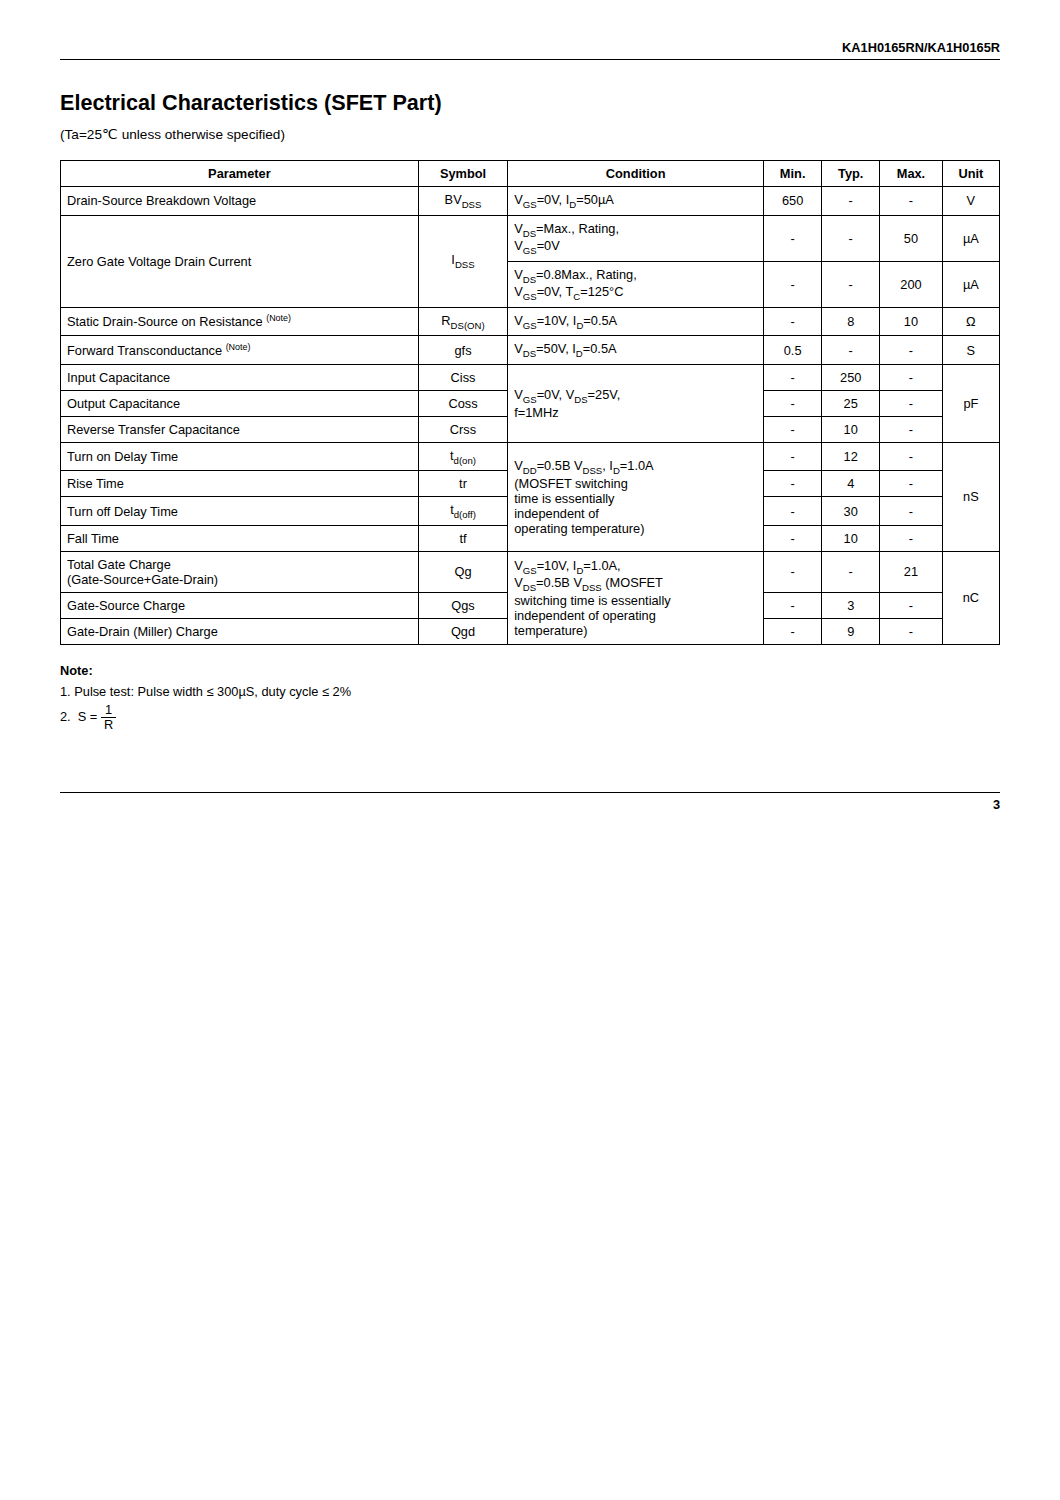KA1H0165RN/KA1H0165R
Electrical Characteristics (SFET Part)
(Ta=25℃ unless otherwise specified)
| Parameter | Symbol | Condition | Min. | Typ. | Max. | Unit |
| --- | --- | --- | --- | --- | --- | --- |
| Drain-Source Breakdown Voltage | BV DSS | V GS =0V, I D =50µA | 650 | - | - | V |
| Zero Gate Voltage Drain Current | I DSS | V DS =Max., Rating, V GS =0V | - | - | 50 | µA |
| V DS =0.8Max., Rating, V GS =0V, T C =125°C | - | - | 200 | µA |
| Static Drain-Source on Resistance (Note) | R DS(ON) | V GS =10V, I D =0.5A | - | 8 | 10 | Ω |
| Forward Transconductance (Note) | gfs | V DS =50V, I D =0.5A | 0.5 | - | - | S |
| Input Capacitance | Ciss | V GS =0V, V DS =25V, f=1MHz | - | 250 | - | pF |
| Output Capacitance | Coss | - | 25 | - |
| Reverse Transfer Capacitance | Crss | - | 10 | - |
| Turn on Delay Time | t d(on) | V DD =0.5B V DSS , I D =1.0A (MOSFET switching time is essentially independent of operating temperature) | - | 12 | - | nS |
| Rise Time | tr | - | 4 | - |
| Turn off Delay Time | t d(off) | - | 30 | - |
| Fall Time | tf | - | 10 | - |
| Total Gate Charge (Gate-Source+Gate-Drain) | Qg | V GS =10V, I D =1.0A, V DS =0.5B V DSS (MOSFET switching time is essentially independent of operating temperature) | - | - | 21 | nC |
| Gate-Source Charge | Qgs | - | 3 | - |
| Gate-Drain (Miller) Charge | Qgd | - | 9 | - |
Note:
1. Pulse test: Pulse width ≤ 300µS, duty cycle ≤ 2%
2. S = 1 R
3